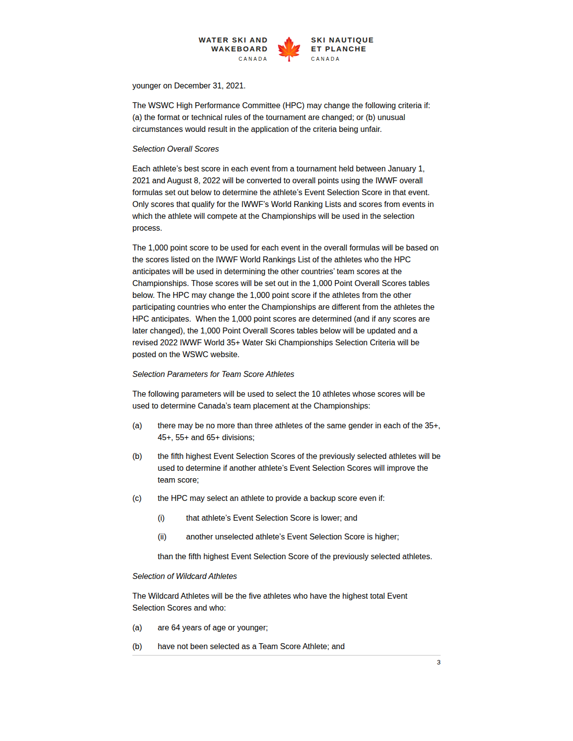WATER SKI AND
WAKEBOARD
CANADA🍁SKI NAUTIQUE
ET PLANCHE
CANADA
younger on December 31, 2021.
The WSWC High Performance Committee (HPC) may change the following criteria if: (a) the format or technical rules of the tournament are changed; or (b) unusual circumstances would result in the application of the criteria being unfair.
Selection Overall Scores
Each athlete’s best score in each event from a tournament held between January 1, 2021 and August 8, 2022 will be converted to overall points using the IWWF overall formulas set out below to determine the athlete’s Event Selection Score in that event. Only scores that qualify for the IWWF’s World Ranking Lists and scores from events in which the athlete will compete at the Championships will be used in the selection process.
The 1,000 point score to be used for each event in the overall formulas will be based on the scores listed on the IWWF World Rankings List of the athletes who the HPC anticipates will be used in determining the other countries’ team scores at the Championships. Those scores will be set out in the 1,000 Point Overall Scores tables below. The HPC may change the 1,000 point score if the athletes from the other participating countries who enter the Championships are different from the athletes the HPC anticipates. When the 1,000 point scores are determined (and if any scores are later changed), the 1,000 Point Overall Scores tables below will be updated and a revised 2022 IWWF World 35+ Water Ski Championships Selection Criteria will be posted on the WSWC website.
Selection Parameters for Team Score Athletes
The following parameters will be used to select the 10 athletes whose scores will be used to determine Canada’s team placement at the Championships:
(a)
there may be no more than three athletes of the same gender in each of the 35+, 45+, 55+ and 65+ divisions;
(b)
the fifth highest Event Selection Scores of the previously selected athletes will be used to determine if another athlete’s Event Selection Scores will improve the team score;
(c)
the HPC may select an athlete to provide a backup score even if:
(i)
that athlete’s Event Selection Score is lower; and
(ii)
another unselected athlete’s Event Selection Score is higher;
than the fifth highest Event Selection Score of the previously selected athletes.
Selection of Wildcard Athletes
The Wildcard Athletes will be the five athletes who have the highest total Event Selection Scores and who:
(a)
are 64 years of age or younger;
(b)
have not been selected as a Team Score Athlete; and
3